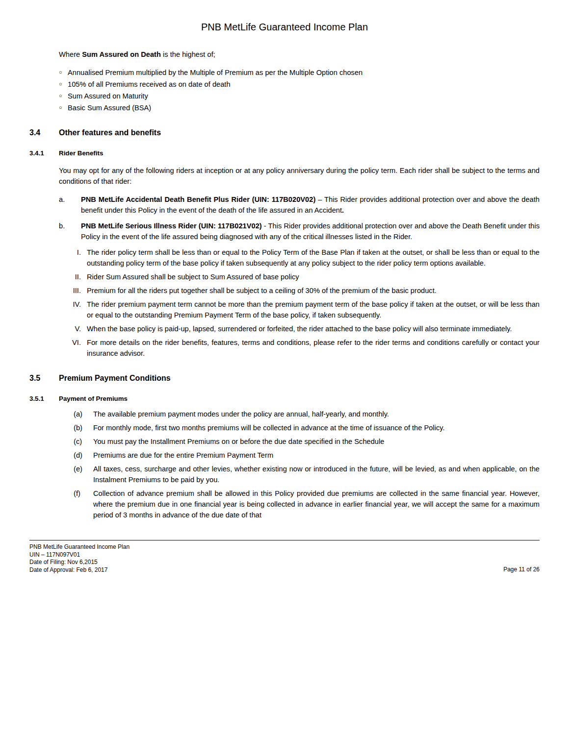PNB MetLife Guaranteed Income Plan
Where Sum Assured on Death is the highest of;
Annualised Premium multiplied by the Multiple of Premium as per the Multiple Option chosen
105% of all Premiums received as on date of death
Sum Assured on Maturity
Basic Sum Assured (BSA)
3.4 Other features and benefits
3.4.1 Rider Benefits
You may opt for any of the following riders at inception or at any policy anniversary during the policy term. Each rider shall be subject to the terms and conditions of that rider:
a. PNB MetLife Accidental Death Benefit Plus Rider (UIN: 117B020V02) – This Rider provides additional protection over and above the death benefit under this Policy in the event of the death of the life assured in an Accident.
b. PNB MetLife Serious Illness Rider (UIN: 117B021V02) - This Rider provides additional protection over and above the Death Benefit under this Policy in the event of the life assured being diagnosed with any of the critical illnesses listed in the Rider.
I. The rider policy term shall be less than or equal to the Policy Term of the Base Plan if taken at the outset, or shall be less than or equal to the outstanding policy term of the base policy if taken subsequently at any policy subject to the rider policy term options available.
II. Rider Sum Assured shall be subject to Sum Assured of base policy
III. Premium for all the riders put together shall be subject to a ceiling of 30% of the premium of the basic product.
IV. The rider premium payment term cannot be more than the premium payment term of the base policy if taken at the outset, or will be less than or equal to the outstanding Premium Payment Term of the base policy, if taken subsequently.
V. When the base policy is paid-up, lapsed, surrendered or forfeited, the rider attached to the base policy will also terminate immediately.
VI. For more details on the rider benefits, features, terms and conditions, please refer to the rider terms and conditions carefully or contact your insurance advisor.
3.5 Premium Payment Conditions
3.5.1 Payment of Premiums
(a) The available premium payment modes under the policy are annual, half-yearly, and monthly.
(b) For monthly mode, first two months premiums will be collected in advance at the time of issuance of the Policy.
(c) You must pay the Installment Premiums on or before the due date specified in the Schedule
(d) Premiums are due for the entire Premium Payment Term
(e) All taxes, cess, surcharge and other levies, whether existing now or introduced in the future, will be levied, as and when applicable, on the Instalment Premiums to be paid by you.
(f) Collection of advance premium shall be allowed in this Policy provided due premiums are collected in the same financial year. However, where the premium due in one financial year is being collected in advance in earlier financial year, we will accept the same for a maximum period of 3 months in advance of the due date of that
PNB MetLife Guaranteed Income Plan
UIN – 117N097V01
Date of Filing: Nov 6,2015
Date of Approval: Feb 6, 2017
Page 11 of 26